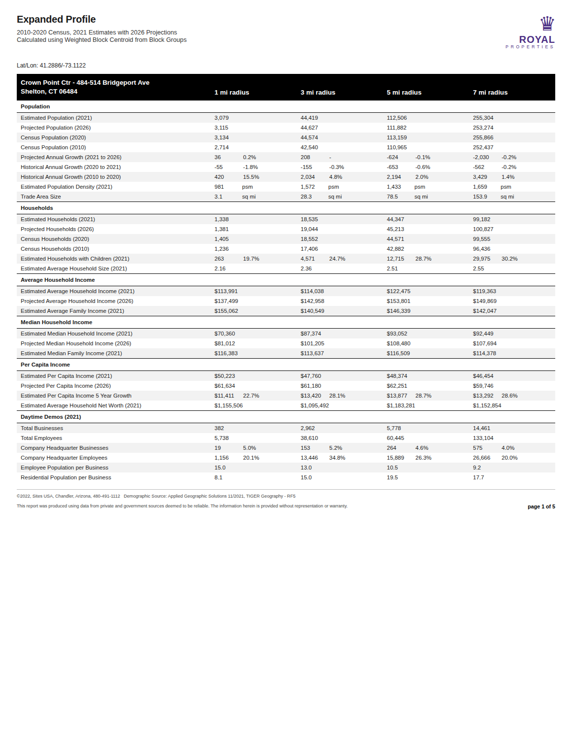Expanded Profile
2010-2020 Census, 2021 Estimates with 2026 Projections
Calculated using Weighted Block Centroid from Block Groups
♛
ROYAL
PROPERTIES
Lat/Lon: 41.2886/-73.1122
| Crown Point Ctr - 484-514 Bridgeport Ave Shelton, CT 06484 | 1 mi radius | 3 mi radius | 5 mi radius | 7 mi radius |
| --- | --- | --- | --- | --- |
| Population |
| Estimated Population (2021) | 3,079 | 44,419 | 112,506 | 255,304 |
| Projected Population (2026) | 3,115 | 44,627 | 111,882 | 253,274 |
| Census Population (2020) | 3,134 | 44,574 | 113,159 | 255,866 |
| Census Population (2010) | 2,714 | 42,540 | 110,965 | 252,437 |
| Projected Annual Growth (2021 to 2026) | 36 0.2% | 208 - | -624 -0.1% | -2,030 -0.2% |
| Historical Annual Growth (2020 to 2021) | -55 -1.8% | -155 -0.3% | -653 -0.6% | -562 -0.2% |
| Historical Annual Growth (2010 to 2020) | 420 15.5% | 2,034 4.8% | 2,194 2.0% | 3,429 1.4% |
| Estimated Population Density (2021) | 981 psm | 1,572 psm | 1,433 psm | 1,659 psm |
| Trade Area Size | 3.1 sq mi | 28.3 sq mi | 78.5 sq mi | 153.9 sq mi |
| Households |
| Estimated Households (2021) | 1,338 | 18,535 | 44,347 | 99,182 |
| Projected Households (2026) | 1,381 | 19,044 | 45,213 | 100,827 |
| Census Households (2020) | 1,405 | 18,552 | 44,571 | 99,555 |
| Census Households (2010) | 1,236 | 17,406 | 42,882 | 96,436 |
| Estimated Households with Children (2021) | 263 19.7% | 4,571 24.7% | 12,715 28.7% | 29,975 30.2% |
| Estimated Average Household Size (2021) | 2.16 | 2.36 | 2.51 | 2.55 |
| Average Household Income |
| Estimated Average Household Income (2021) | $113,991 | $114,038 | $122,475 | $119,363 |
| Projected Average Household Income (2026) | $137,499 | $142,958 | $153,801 | $149,869 |
| Estimated Average Family Income (2021) | $155,062 | $140,549 | $146,339 | $142,047 |
| Median Household Income |
| Estimated Median Household Income (2021) | $70,360 | $87,374 | $93,052 | $92,449 |
| Projected Median Household Income (2026) | $81,012 | $101,205 | $108,480 | $107,694 |
| Estimated Median Family Income (2021) | $116,383 | $113,637 | $116,509 | $114,378 |
| Per Capita Income |
| Estimated Per Capita Income (2021) | $50,223 | $47,760 | $48,374 | $46,454 |
| Projected Per Capita Income (2026) | $61,634 | $61,180 | $62,251 | $59,746 |
| Estimated Per Capita Income 5 Year Growth | $11,411 22.7% | $13,420 28.1% | $13,877 28.7% | $13,292 28.6% |
| Estimated Average Household Net Worth (2021) | $1,155,506 | $1,095,492 | $1,183,281 | $1,152,854 |
| Daytime Demos (2021) |
| Total Businesses | 382 | 2,962 | 5,778 | 14,461 |
| Total Employees | 5,738 | 38,610 | 60,445 | 133,104 |
| Company Headquarter Businesses | 19 5.0% | 153 5.2% | 264 4.6% | 575 4.0% |
| Company Headquarter Employees | 1,156 20.1% | 13,446 34.8% | 15,889 26.3% | 26,666 20.0% |
| Employee Population per Business | 15.0 | 13.0 | 10.5 | 9.2 |
| Residential Population per Business | 8.1 | 15.0 | 19.5 | 17.7 |
©2022, Sites USA, Chandler, Arizona, 480-491-1112 Demographic Source: Applied Geographic Solutions 11/2021, TIGER Geography - RF5
This report was produced using data from private and government sources deemed to be reliable. The information herein is provided without representation or warranty. page 1 of 5